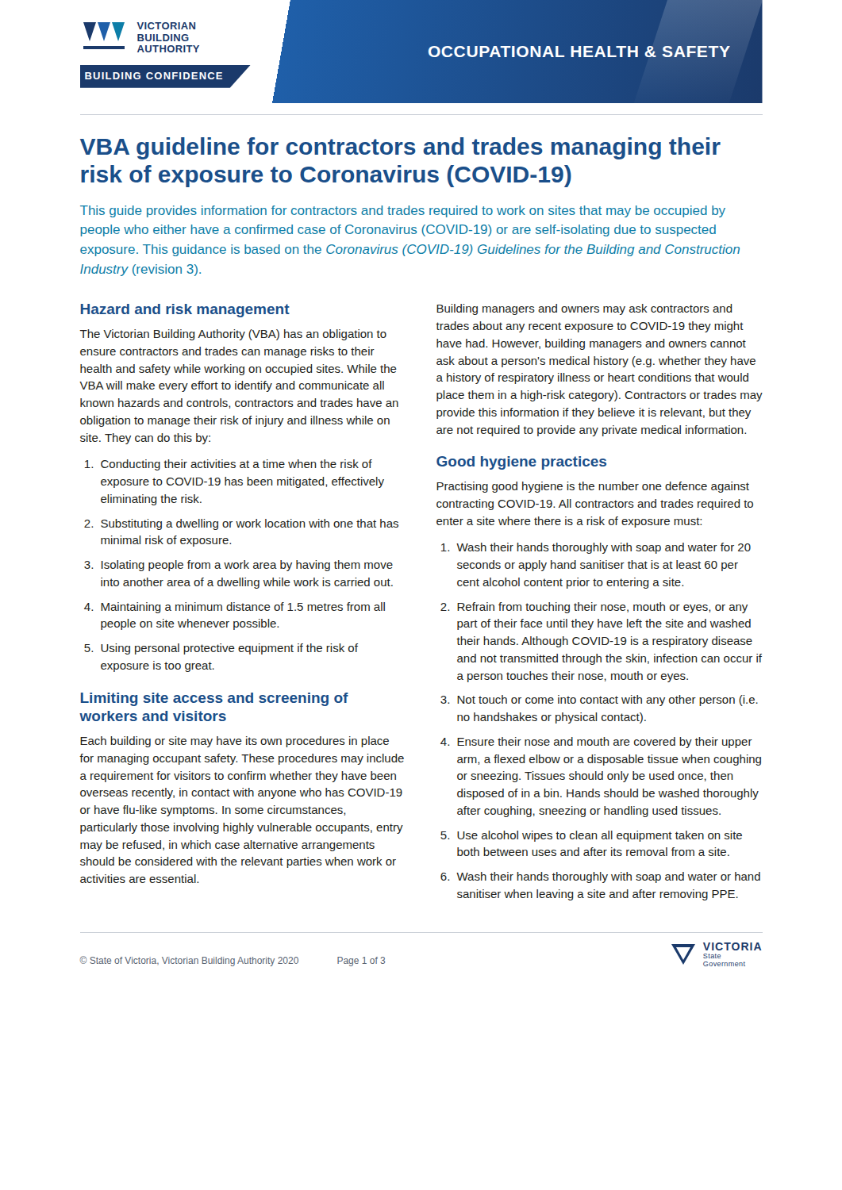Occupational Health & Safety
Victorian
Building
Authority
Building Confidence
VBA guideline for contractors and trades managing their risk of exposure to Coronavirus (COVID-19)
This guide provides information for contractors and trades required to work on sites that may be occupied by people who either have a confirmed case of Coronavirus (COVID-19) or are self-isolating due to suspected exposure. This guidance is based on the Coronavirus (COVID-19) Guidelines for the Building and Construction Industry (revision 3).
Hazard and risk management
The Victorian Building Authority (VBA) has an obligation to ensure contractors and trades can manage risks to their health and safety while working on occupied sites. While the VBA will make every effort to identify and communicate all known hazards and controls, contractors and trades have an obligation to manage their risk of injury and illness while on site. They can do this by:
Conducting their activities at a time when the risk of exposure to COVID-19 has been mitigated, effectively eliminating the risk.
Substituting a dwelling or work location with one that has minimal risk of exposure.
Isolating people from a work area by having them move into another area of a dwelling while work is carried out.
Maintaining a minimum distance of 1.5 metres from all people on site whenever possible.
Using personal protective equipment if the risk of exposure is too great.
Limiting site access and screening of workers and visitors
Each building or site may have its own procedures in place for managing occupant safety. These procedures may include a requirement for visitors to confirm whether they have been overseas recently, in contact with anyone who has COVID-19 or have flu-like symptoms. In some circumstances, particularly those involving highly vulnerable occupants, entry may be refused, in which case alternative arrangements should be considered with the relevant parties when work or activities are essential.
Building managers and owners may ask contractors and trades about any recent exposure to COVID-19 they might have had. However, building managers and owners cannot ask about a person's medical history (e.g. whether they have a history of respiratory illness or heart conditions that would place them in a high-risk category). Contractors or trades may provide this information if they believe it is relevant, but they are not required to provide any private medical information.
Good hygiene practices
Practising good hygiene is the number one defence against contracting COVID-19. All contractors and trades required to enter a site where there is a risk of exposure must:
Wash their hands thoroughly with soap and water for 20 seconds or apply hand sanitiser that is at least 60 per cent alcohol content prior to entering a site.
Refrain from touching their nose, mouth or eyes, or any part of their face until they have left the site and washed their hands. Although COVID-19 is a respiratory disease and not transmitted through the skin, infection can occur if a person touches their nose, mouth or eyes.
Not touch or come into contact with any other person (i.e. no handshakes or physical contact).
Ensure their nose and mouth are covered by their upper arm, a flexed elbow or a disposable tissue when coughing or sneezing. Tissues should only be used once, then disposed of in a bin. Hands should be washed thoroughly after coughing, sneezing or handling used tissues.
Use alcohol wipes to clean all equipment taken on site both between uses and after its removal from a site.
Wash their hands thoroughly with soap and water or hand sanitiser when leaving a site and after removing PPE.
© State of Victoria, Victorian Building Authority 2020 Page 1 of 3
VICTORIA State Government